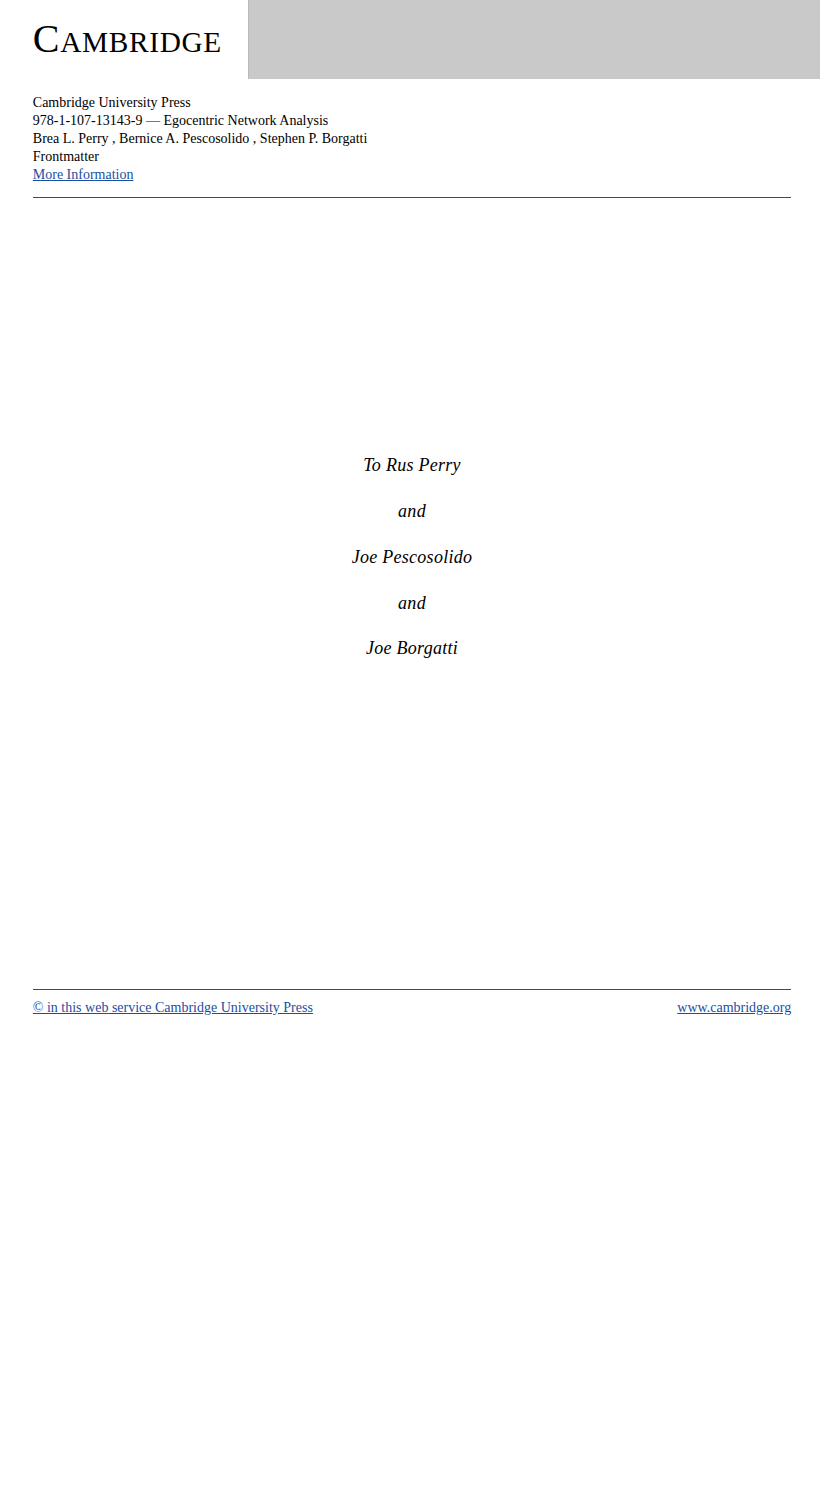CAMBRIDGE
Cambridge University Press
978-1-107-13143-9 — Egocentric Network Analysis
Brea L. Perry , Bernice A. Pescosolido , Stephen P. Borgatti
Frontmatter
More Information
To Rus Perry
and
Joe Pescosolido
and
Joe Borgatti
© in this web service Cambridge University Press www.cambridge.org